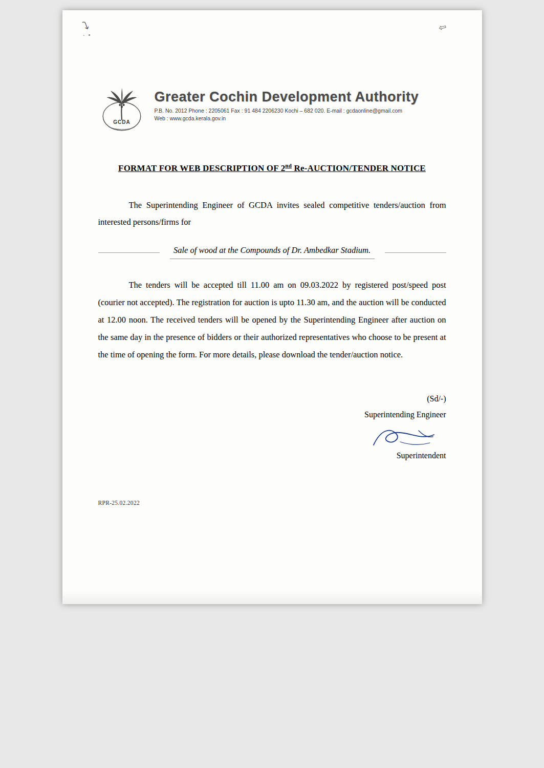⤵ · •
⇦
GCDA
Greater Cochin Development Authority
P.B. No. 2012 Phone : 2205061 Fax : 91 484 2206230 Kochi – 682 020. E-mail : gcdaonline@gmail.com
Web : www.gcda.kerala.gov.in
FORMAT FOR WEB DESCRIPTION OF 2nd Re-AUCTION/TENDER NOTICE
The Superintending Engineer of GCDA invites sealed competitive tenders/auction from interested persons/firms for
Sale of wood at the Compounds of Dr. Ambedkar Stadium.
The tenders will be accepted till 11.00 am on 09.03.2022 by registered post/speed post (courier not accepted). The registration for auction is upto 11.30 am, and the auction will be conducted at 12.00 noon. The received tenders will be opened by the Superintending Engineer after auction on the same day in the presence of bidders or their authorized representatives who choose to be present at the time of opening the form. For more details, please download the tender/auction notice.
(Sd/-) Superintending Engineer Superintendent
RPR-25.02.2022